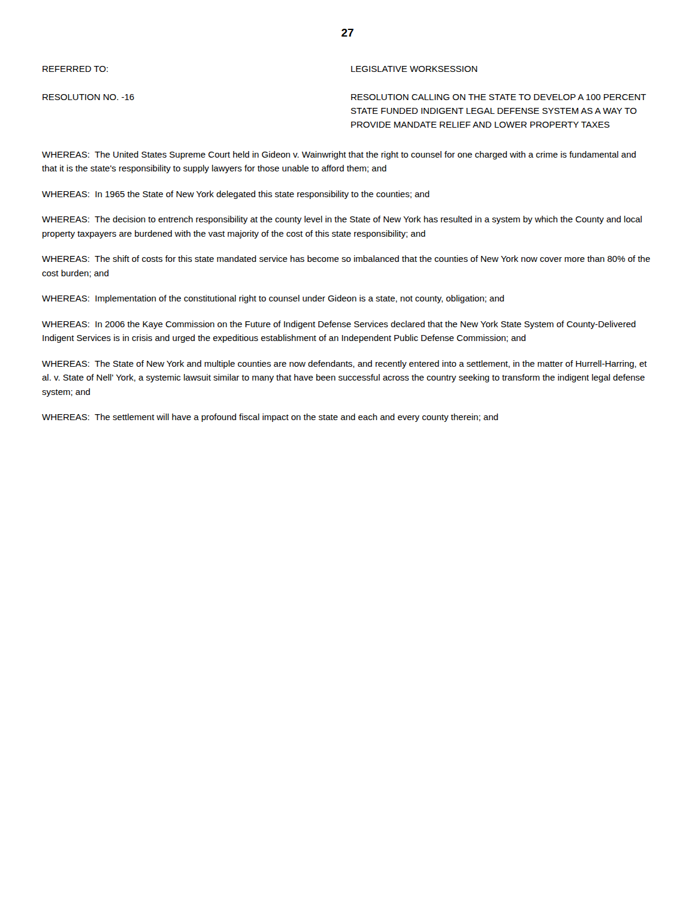27
REFERRED TO:
LEGISLATIVE WORKSESSION
RESOLUTION NO. -16
RESOLUTION CALLING ON THE STATE TO DEVELOP A 100 PERCENT STATE FUNDED INDIGENT LEGAL DEFENSE SYSTEM AS A WAY TO PROVIDE MANDATE RELIEF AND LOWER PROPERTY TAXES
WHEREAS: The United States Supreme Court held in Gideon v. Wainwright that the right to counsel for one charged with a crime is fundamental and that it is the state's responsibility to supply lawyers for those unable to afford them; and
WHEREAS: In 1965 the State of New York delegated this state responsibility to the counties; and
WHEREAS: The decision to entrench responsibility at the county level in the State of New York has resulted in a system by which the County and local property taxpayers are burdened with the vast majority of the cost of this state responsibility; and
WHEREAS: The shift of costs for this state mandated service has become so imbalanced that the counties of New York now cover more than 80% of the cost burden; and
WHEREAS: Implementation of the constitutional right to counsel under Gideon is a state, not county, obligation; and
WHEREAS: In 2006 the Kaye Commission on the Future of Indigent Defense Services declared that the New York State System of County-Delivered Indigent Services is in crisis and urged the expeditious establishment of an Independent Public Defense Commission; and
WHEREAS: The State of New York and multiple counties are now defendants, and recently entered into a settlement, in the matter of Hurrell-Harring, et al. v. State of Nell' York, a systemic lawsuit similar to many that have been successful across the country seeking to transform the indigent legal defense system; and
WHEREAS: The settlement will have a profound fiscal impact on the state and each and every county therein; and